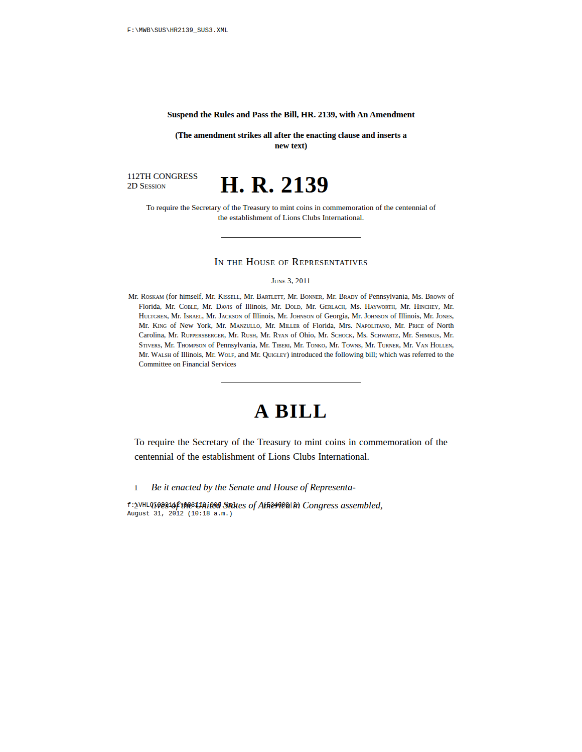F:\MWB\SUS\HR2139_SUS3.XML
Suspend the Rules and Pass the Bill, HR. 2139, with An Amendment
(The amendment strikes all after the enacting clause and inserts a
new text)
112 TH CONGRESS
2 D Session
H. R. 2139
To require the Secretary of the Treasury to mint coins in commemoration of the centennial of the establishment of Lions Clubs International.
In the House of Representatives
June 3, 2011
Mr. Roskam (for himself, Mr. Kissell, Mr. Bartlett, Mr. Bonner, Mr. Brady of Pennsylvania, Ms. Brown of Florida, Mr. Coble, Mr. Davis of Illinois, Mr. Dold, Mr. Gerlach, Ms. Hayworth, Mr. Hinchey, Mr. Hultgren, Mr. Israel, Mr. Jackson of Illinois, Mr. Johnson of Georgia, Mr. Johnson of Illinois, Mr. Jones, Mr. King of New York, Mr. Manzullo, Mr. Miller of Florida, Mrs. Napolitano, Mr. Price of North Carolina, Mr. Ruppersberger, Mr. Rush, Mr. Ryan of Ohio, Mr. Schock, Ms. Schwartz, Mr. Shimkus, Mr. Stivers, Mr. Thompson of Pennsylvania, Mr. Tiberi, Mr. Tonko, Mr. Towns, Mr. Turner, Mr. Van Hollen, Mr. Walsh of Illinois, Mr. Wolf, and Mr. Quigley) introduced the following bill; which was referred to the Committee on Financial Services
A BILL
To require the Secretary of the Treasury to mint coins in commemoration of the centennial of the establishment of Lions Clubs International.
1
Be it enacted by the Senate and House of Representa-
2
tives of the United States of America in Congress assembled,
f:\VHLC\083112\083112.006.xml (534008|2)
August 31, 2012 (10:18 a.m.)